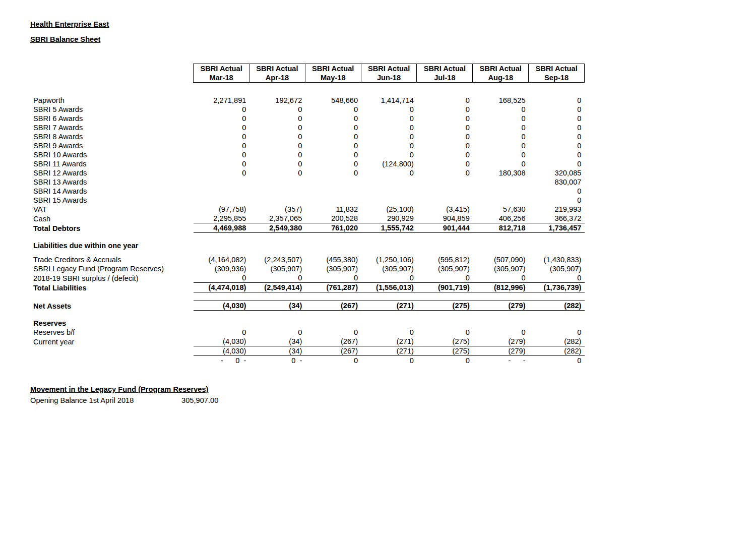Health Enterprise East
SBRI Balance Sheet
| | SBRI Actual | SBRI Actual | SBRI Actual | SBRI Actual | SBRI Actual | SBRI Actual | SBRI Actual |
| | Mar-18 | Apr-18 | May-18 | Jun-18 | Jul-18 | Aug-18 | Sep-18 |
| Papworth | 2,271,891 | 192,672 | 548,660 | 1,414,714 | 0 | 168,525 | 0 |
| SBRI 5 Awards | 0 | 0 | 0 | 0 | 0 | 0 | 0 |
| SBRI 6 Awards | 0 | 0 | 0 | 0 | 0 | 0 | 0 |
| SBRI 7 Awards | 0 | 0 | 0 | 0 | 0 | 0 | 0 |
| SBRI 8 Awards | 0 | 0 | 0 | 0 | 0 | 0 | 0 |
| SBRI 9 Awards | 0 | 0 | 0 | 0 | 0 | 0 | 0 |
| SBRI 10 Awards | 0 | 0 | 0 | 0 | 0 | 0 | 0 |
| SBRI 11 Awards | 0 | 0 | 0 | (124,800) | 0 | 0 | 0 |
| SBRI 12 Awards | 0 | 0 | 0 | 0 | 0 | 180,308 | 320,085 |
| SBRI 13 Awards | | | | | | | 830,007 |
| SBRI 14 Awards | | | | | | | 0 |
| SBRI 15 Awards | | | | | | | 0 |
| VAT | (97,758) | (357) | 11,832 | (25,100) | (3,415) | 57,630 | 219,993 |
| Cash | 2,295,855 | 2,357,065 | 200,528 | 290,929 | 904,859 | 406,256 | 366,372 |
| Total Debtors | 4,469,988 | 2,549,380 | 761,020 | 1,555,742 | 901,444 | 812,718 | 1,736,457 |
| Liabilities due within one year | | | | | | | |
| Trade Creditors & Accruals | (4,164,082) | (2,243,507) | (455,380) | (1,250,106) | (595,812) | (507,090) | (1,430,833) |
| SBRI Legacy Fund (Program Reserves) | (309,936) | (305,907) | (305,907) | (305,907) | (305,907) | (305,907) | (305,907) |
| 2018-19 SBRI surplus / (defecit) | 0 | 0 | 0 | 0 | 0 | 0 | 0 |
| Total Liabilities | (4,474,018) | (2,549,414) | (761,287) | (1,556,013) | (901,719) | (812,996) | (1,736,739) |
| Net Assets | (4,030) | (34) | (267) | (271) | (275) | (279) | (282) |
| Reserves | | | | | | | |
| Reserves b/f | 0 | 0 | 0 | 0 | 0 | 0 | 0 |
| Current year | (4,030) | (34) | (267) | (271) | (275) | (279) | (282) |
| | (4,030) | (34) | (267) | (271) | (275) | (279) | (282) |
| | - 0 - | 0 - | 0 | 0 | 0 | - - | 0 |
Movement in the Legacy Fund (Program Reserves)
Opening Balance 1st April 2018
305,907.00